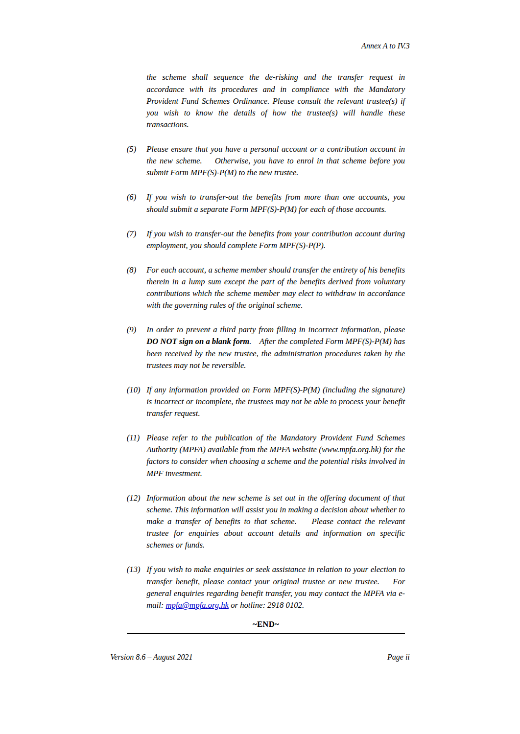Annex A to IV.3
the scheme shall sequence the de-risking and the transfer request in accordance with its procedures and in compliance with the Mandatory Provident Fund Schemes Ordinance. Please consult the relevant trustee(s) if you wish to know the details of how the trustee(s) will handle these transactions.
(5) Please ensure that you have a personal account or a contribution account in the new scheme. Otherwise, you have to enrol in that scheme before you submit Form MPF(S)-P(M) to the new trustee.
(6) If you wish to transfer-out the benefits from more than one accounts, you should submit a separate Form MPF(S)-P(M) for each of those accounts.
(7) If you wish to transfer-out the benefits from your contribution account during employment, you should complete Form MPF(S)-P(P).
(8) For each account, a scheme member should transfer the entirety of his benefits therein in a lump sum except the part of the benefits derived from voluntary contributions which the scheme member may elect to withdraw in accordance with the governing rules of the original scheme.
(9) In order to prevent a third party from filling in incorrect information, please DO NOT sign on a blank form. After the completed Form MPF(S)-P(M) has been received by the new trustee, the administration procedures taken by the trustees may not be reversible.
(10) If any information provided on Form MPF(S)-P(M) (including the signature) is incorrect or incomplete, the trustees may not be able to process your benefit transfer request.
(11) Please refer to the publication of the Mandatory Provident Fund Schemes Authority (MPFA) available from the MPFA website (www.mpfa.org.hk) for the factors to consider when choosing a scheme and the potential risks involved in MPF investment.
(12) Information about the new scheme is set out in the offering document of that scheme. This information will assist you in making a decision about whether to make a transfer of benefits to that scheme. Please contact the relevant trustee for enquiries about account details and information on specific schemes or funds.
(13) If you wish to make enquiries or seek assistance in relation to your election to transfer benefit, please contact your original trustee or new trustee. For general enquiries regarding benefit transfer, you may contact the MPFA via e-mail: mpfa@mpfa.org.hk or hotline: 2918 0102.
~END~
Version 8.6 – August 2021 Page ii